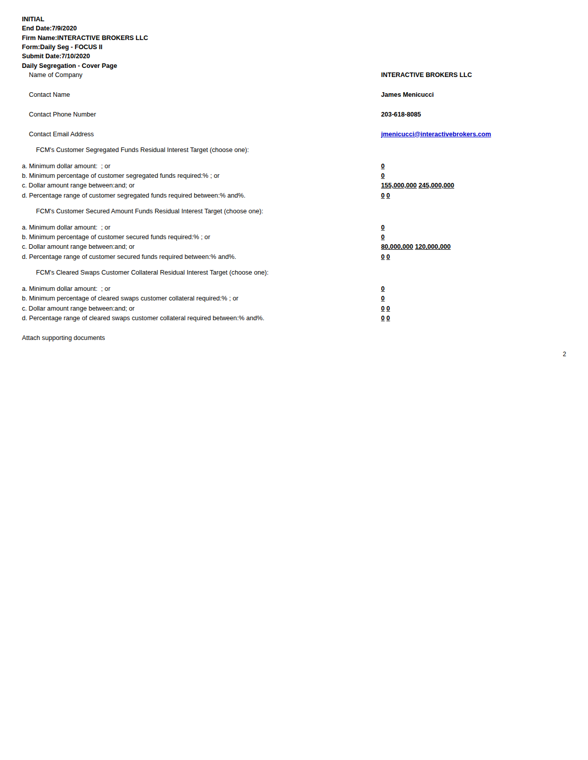INITIAL
End Date:7/9/2020
Firm Name:INTERACTIVE BROKERS LLC
Form:Daily Seg - FOCUS II
Submit Date:7/10/2020
Daily Segregation - Cover Page
| Name of Company | INTERACTIVE BROKERS LLC |
| Contact Name | James Menicucci |
| Contact Phone Number | 203-618-8085 |
| Contact Email Address | jmenicucci@interactivebrokers.com |
FCM's Customer Segregated Funds Residual Interest Target (choose one):
| a. Minimum dollar amount: ; or | 0 |
| b. Minimum percentage of customer segregated funds required:% ; or | 0 |
| c. Dollar amount range between:and; or | 155,000,000 245,000,000 |
| d. Percentage range of customer segregated funds required between:% and%. | 0 0 |
FCM's Customer Secured Amount Funds Residual Interest Target (choose one):
| a. Minimum dollar amount: ; or | 0 |
| b. Minimum percentage of customer secured funds required:% ; or | 0 |
| c. Dollar amount range between:and; or | 80,000,000 120,000,000 |
| d. Percentage range of customer secured funds required between:% and%. | 0 0 |
FCM's Cleared Swaps Customer Collateral Residual Interest Target (choose one):
| a. Minimum dollar amount: ; or | 0 |
| b. Minimum percentage of cleared swaps customer collateral required:% ; or | 0 |
| c. Dollar amount range between:and; or | 0 0 |
| d. Percentage range of cleared swaps customer collateral required between:% and%. | 0 0 |
Attach supporting documents
2